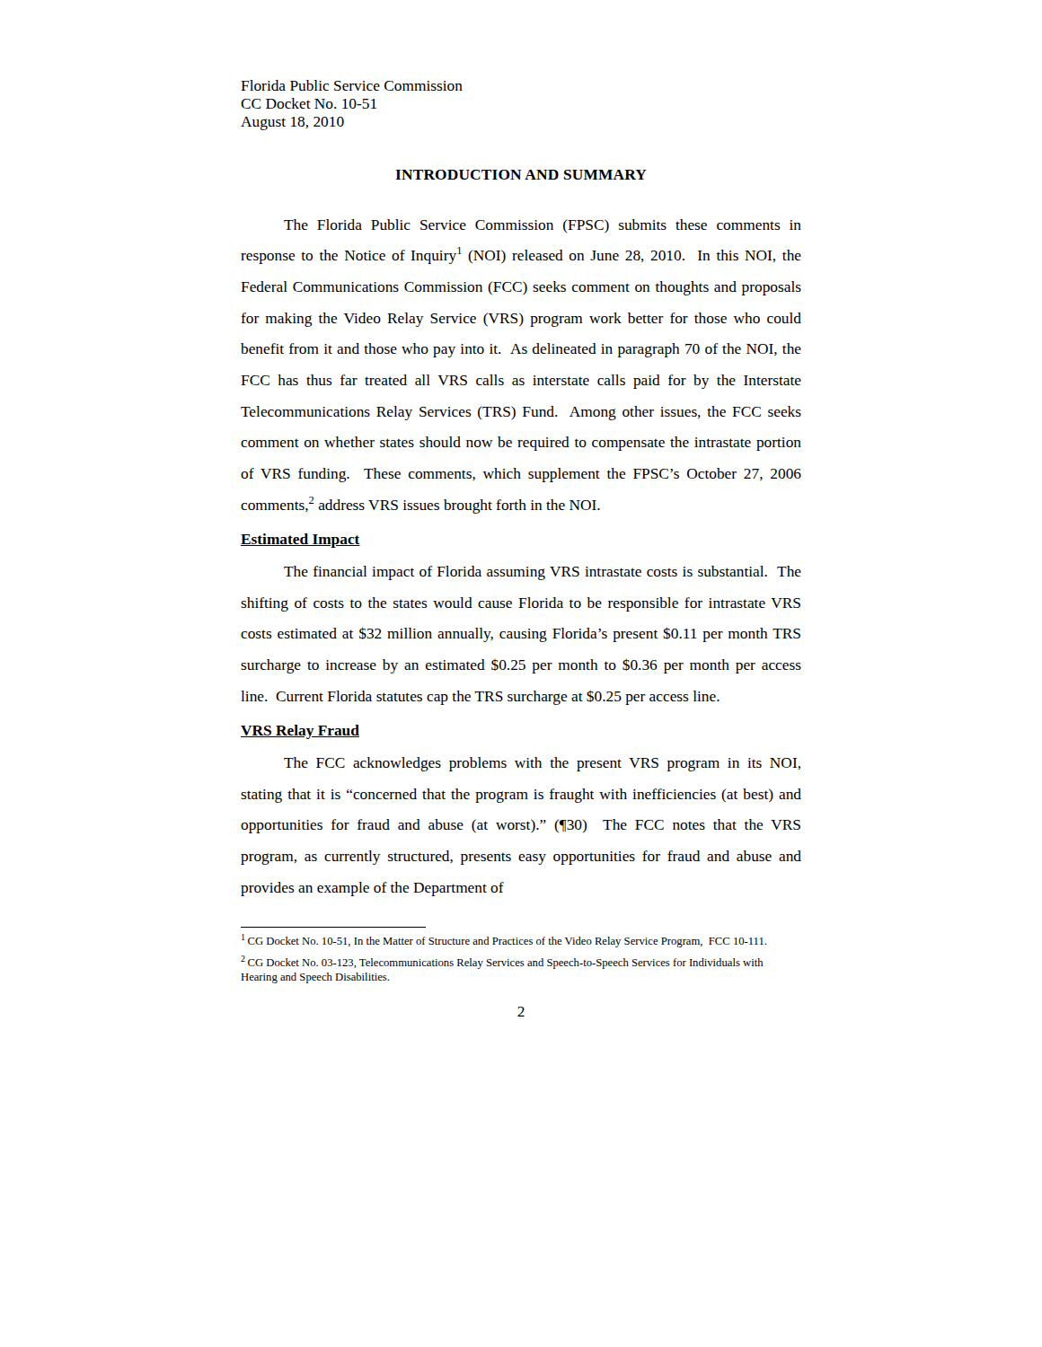Florida Public Service Commission
CC Docket No. 10-51
August 18, 2010
INTRODUCTION AND SUMMARY
The Florida Public Service Commission (FPSC) submits these comments in response to the Notice of Inquiry1 (NOI) released on June 28, 2010. In this NOI, the Federal Communications Commission (FCC) seeks comment on thoughts and proposals for making the Video Relay Service (VRS) program work better for those who could benefit from it and those who pay into it. As delineated in paragraph 70 of the NOI, the FCC has thus far treated all VRS calls as interstate calls paid for by the Interstate Telecommunications Relay Services (TRS) Fund. Among other issues, the FCC seeks comment on whether states should now be required to compensate the intrastate portion of VRS funding. These comments, which supplement the FPSC’s October 27, 2006 comments,2 address VRS issues brought forth in the NOI.
Estimated Impact
The financial impact of Florida assuming VRS intrastate costs is substantial. The shifting of costs to the states would cause Florida to be responsible for intrastate VRS costs estimated at $32 million annually, causing Florida’s present $0.11 per month TRS surcharge to increase by an estimated $0.25 per month to $0.36 per month per access line. Current Florida statutes cap the TRS surcharge at $0.25 per access line.
VRS Relay Fraud
The FCC acknowledges problems with the present VRS program in its NOI, stating that it is “concerned that the program is fraught with inefficiencies (at best) and opportunities for fraud and abuse (at worst).” (¶30) The FCC notes that the VRS program, as currently structured, presents easy opportunities for fraud and abuse and provides an example of the Department of
1 CG Docket No. 10-51, In the Matter of Structure and Practices of the Video Relay Service Program, FCC 10-111.
2 CG Docket No. 03-123, Telecommunications Relay Services and Speech-to-Speech Services for Individuals with Hearing and Speech Disabilities.
2